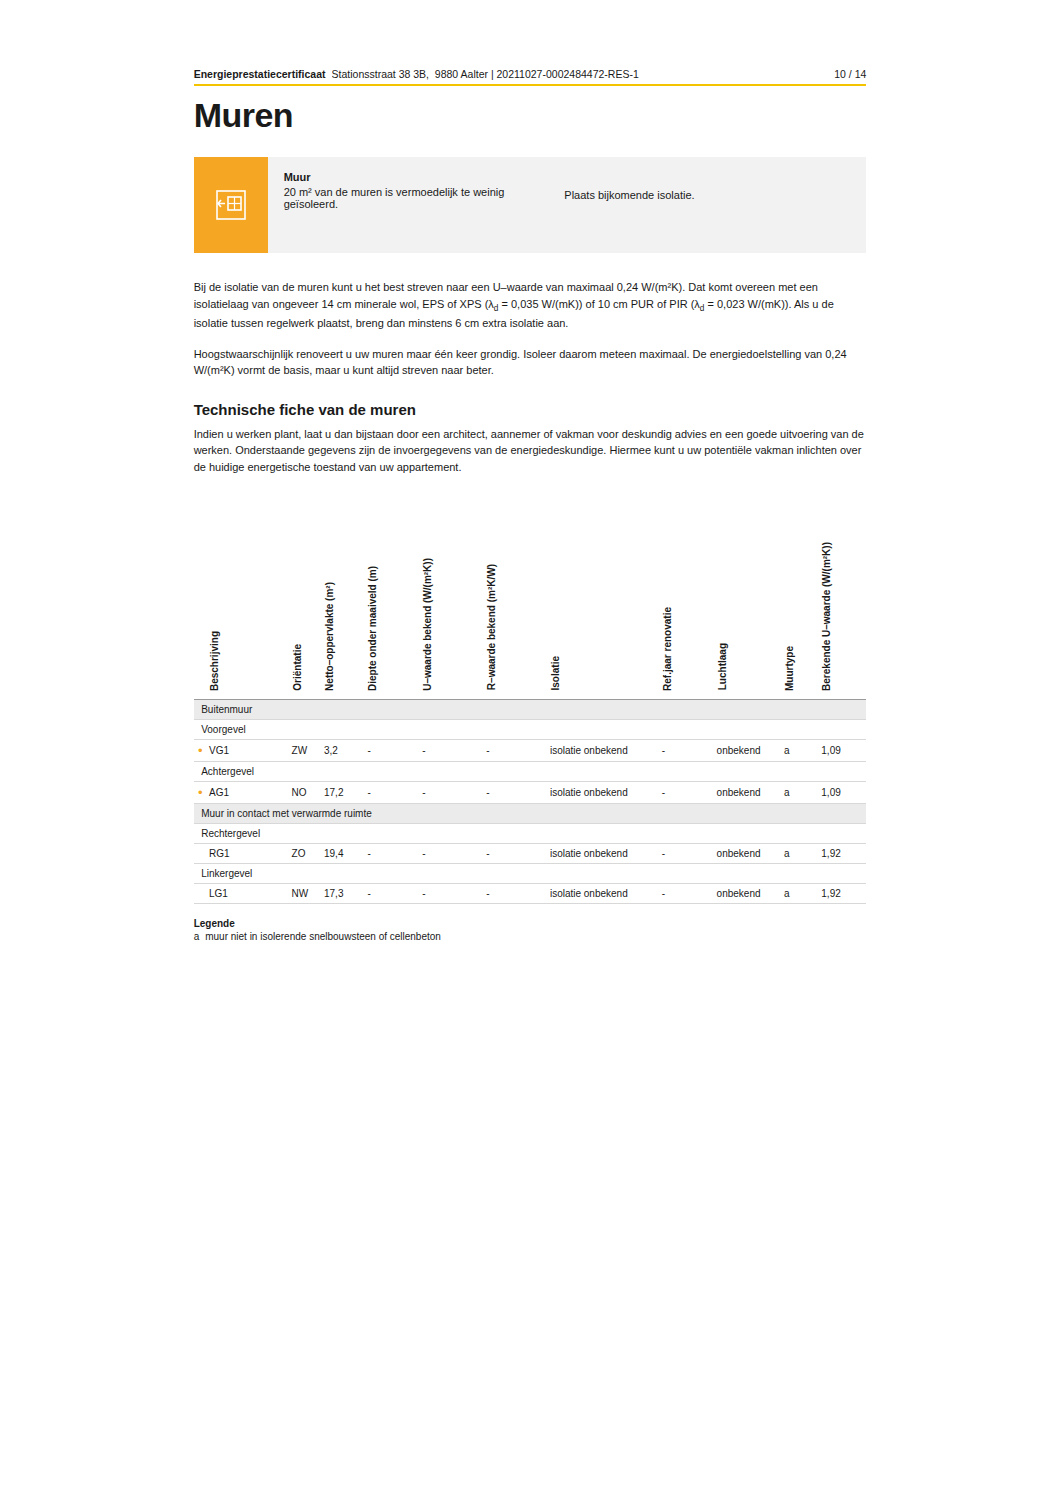Energieprestatiecertificaat Stationsstraat 38 3B, 9880 Aalter | 20211027-0002484472-RES-1 10 / 14
Muren
Muur 20 m² van de muren is vermoedelijk te weinig geïsoleerd.
Plaats bijkomende isolatie.
Bij de isolatie van de muren kunt u het best streven naar een U–waarde van maximaal 0,24 W/(m²K). Dat komt overeen met een isolatielaag van ongeveer 14 cm minerale wol, EPS of XPS (λd = 0,035 W/(mK)) of 10 cm PUR of PIR (λd = 0,023 W/(mK)). Als u de isolatie tussen regelwerk plaatst, breng dan minstens 6 cm extra isolatie aan.
Hoogstwaarschijnlijk renoveert u uw muren maar één keer grondig. Isoleer daarom meteen maximaal. De energiedoelstelling van 0,24 W/(m²K) vormt de basis, maar u kunt altijd streven naar beter.
Technische fiche van de muren
Indien u werken plant, laat u dan bijstaan door een architect, aannemer of vakman voor deskundig advies en een goede uitvoering van de werken. Onderstaande gegevens zijn de invoergegevens van de energiedeskundige. Hiermee kunt u uw potentiële vakman inlichten over de huidige energetische toestand van uw appartement.
| | Beschrijving | Oriëntatie | Netto–oppervlakte (m²) | Diepte onder maaiveld (m) | U–waarde bekend (W/(m²K)) | R–waarde bekend (m²K/W) | Isolatie | Ref.jaar renovatie | Luchtlaag | Muurtype | Berekende U–waarde (W/(m²K)) |
| --- | --- | --- | --- | --- | --- | --- | --- | --- | --- | --- | --- |
| Buitenmuur |
| Voorgevel |
| • | VG1 | ZW | 3,2 | - | - | - | isolatie onbekend | - | onbekend | a | 1,09 |
| Achtergevel |
| • | AG1 | NO | 17,2 | - | - | - | isolatie onbekend | - | onbekend | a | 1,09 |
| Muur in contact met verwarmde ruimte |
| Rechtergevel |
| | RG1 | ZO | 19,4 | - | - | - | isolatie onbekend | - | onbekend | a | 1,92 |
| Linkergevel |
| | LG1 | NW | 17,3 | - | - | - | isolatie onbekend | - | onbekend | a | 1,92 |
Legende
amuur niet in isolerende snelbouwsteen of cellenbeton